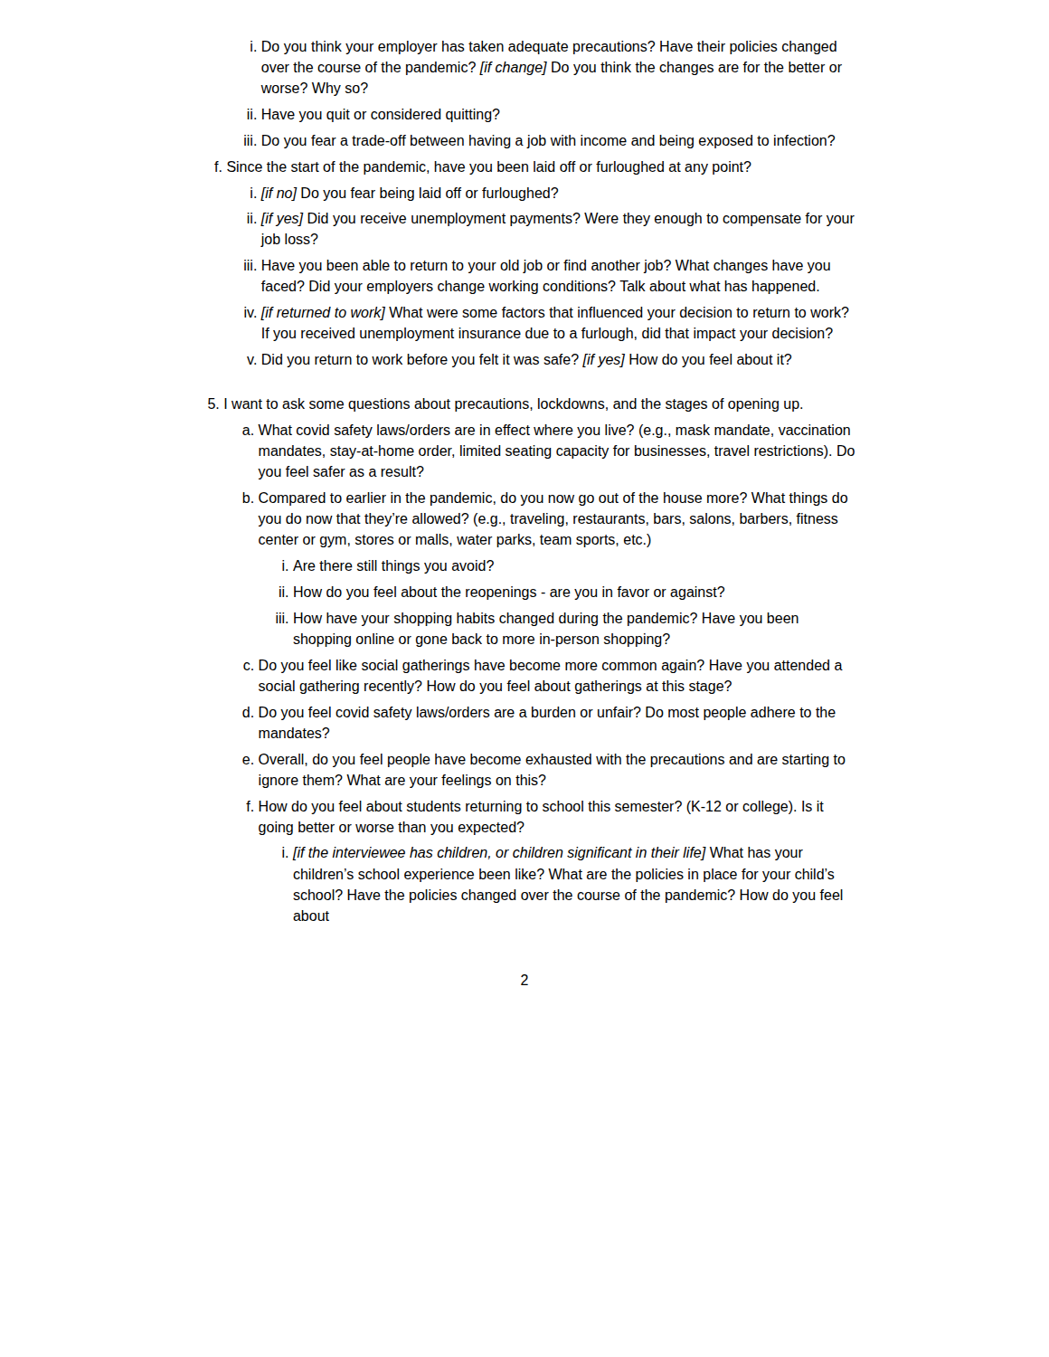Do you think your employer has taken adequate precautions? Have their policies changed over the course of the pandemic? [if change] Do you think the changes are for the better or worse? Why so?
Have you quit or considered quitting?
Do you fear a trade-off between having a job with income and being exposed to infection?
Since the start of the pandemic, have you been laid off or furloughed at any point?
[if no] Do you fear being laid off or furloughed?
[if yes] Did you receive unemployment payments? Were they enough to compensate for your job loss?
Have you been able to return to your old job or find another job? What changes have you faced? Did your employers change working conditions? Talk about what has happened.
[if returned to work] What were some factors that influenced your decision to return to work? If you received unemployment insurance due to a furlough, did that impact your decision?
Did you return to work before you felt it was safe? [if yes] How do you feel about it?
I want to ask some questions about precautions, lockdowns, and the stages of opening up.
What covid safety laws/orders are in effect where you live? (e.g., mask mandate, vaccination mandates, stay-at-home order, limited seating capacity for businesses, travel restrictions). Do you feel safer as a result?
Compared to earlier in the pandemic, do you now go out of the house more? What things do you do now that they’re allowed? (e.g., traveling, restaurants, bars, salons, barbers, fitness center or gym, stores or malls, water parks, team sports, etc.)
Are there still things you avoid?
How do you feel about the reopenings - are you in favor or against?
How have your shopping habits changed during the pandemic? Have you been shopping online or gone back to more in-person shopping?
Do you feel like social gatherings have become more common again? Have you attended a social gathering recently? How do you feel about gatherings at this stage?
Do you feel covid safety laws/orders are a burden or unfair? Do most people adhere to the mandates?
Overall, do you feel people have become exhausted with the precautions and are starting to ignore them? What are your feelings on this?
How do you feel about students returning to school this semester? (K-12 or college). Is it going better or worse than you expected?
[if the interviewee has children, or children significant in their life] What has your children’s school experience been like? What are the policies in place for your child’s school? Have the policies changed over the course of the pandemic? How do you feel about
2